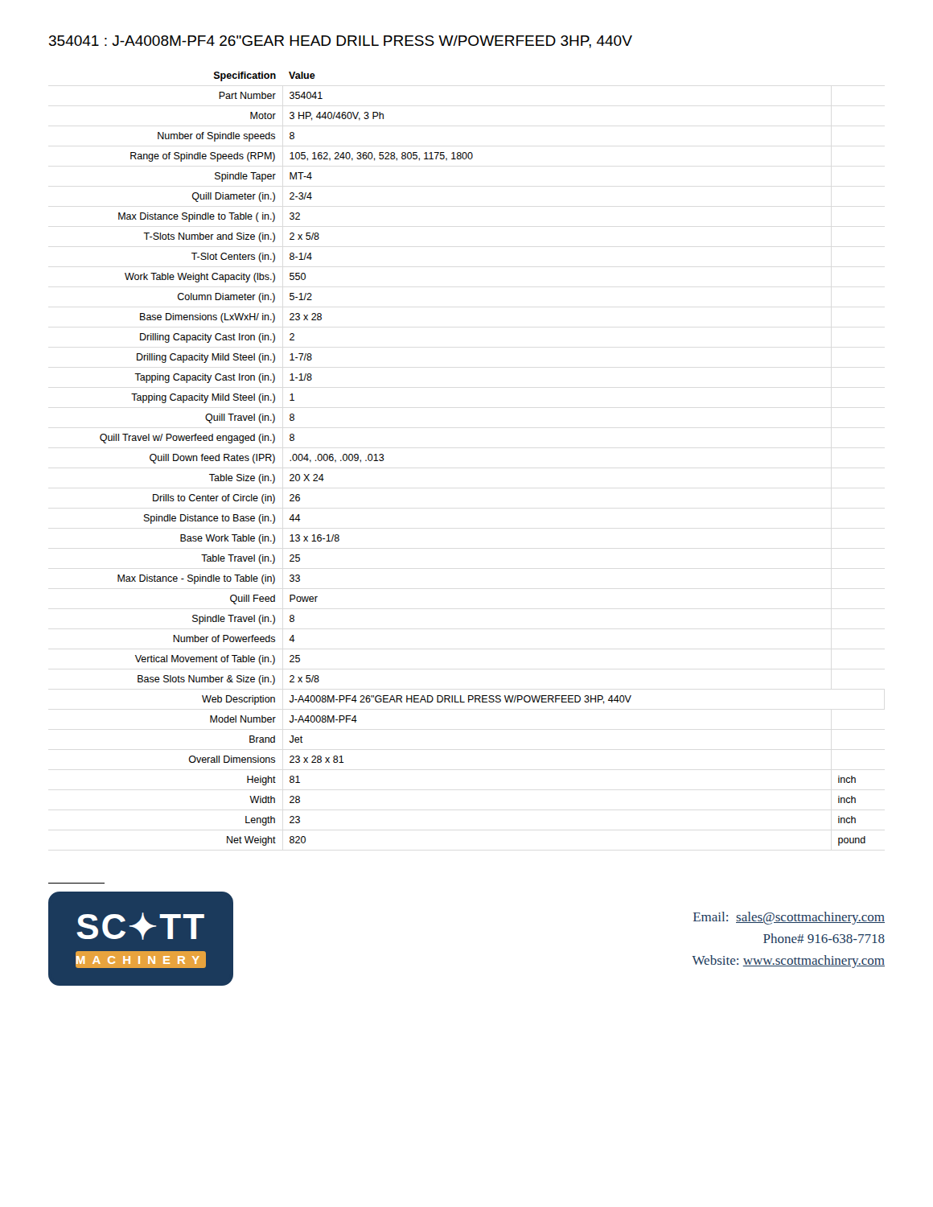354041 : J-A4008M-PF4 26"GEAR HEAD DRILL PRESS W/POWERFEED 3HP, 440V
| Specification | Value | |
| --- | --- | --- |
| Part Number | 354041 | |
| Motor | 3 HP, 440/460V, 3 Ph | |
| Number of Spindle speeds | 8 | |
| Range of Spindle Speeds (RPM) | 105, 162, 240, 360, 528, 805, 1175, 1800 | |
| Spindle Taper | MT-4 | |
| Quill Diameter (in.) | 2-3/4 | |
| Max Distance Spindle to Table ( in.) | 32 | |
| T-Slots Number and Size (in.) | 2 x 5/8 | |
| T-Slot Centers (in.) | 8-1/4 | |
| Work Table Weight Capacity (lbs.) | 550 | |
| Column Diameter (in.) | 5-1/2 | |
| Base Dimensions (LxWxH/ in.) | 23 x 28 | |
| Drilling Capacity Cast Iron (in.) | 2 | |
| Drilling Capacity Mild Steel (in.) | 1-7/8 | |
| Tapping Capacity Cast Iron (in.) | 1-1/8 | |
| Tapping Capacity Mild Steel (in.) | 1 | |
| Quill Travel (in.) | 8 | |
| Quill Travel w/ Powerfeed engaged (in.) | 8 | |
| Quill Down feed Rates (IPR) | .004, .006, .009, .013 | |
| Table Size (in.) | 20 X 24 | |
| Drills to Center of Circle (in) | 26 | |
| Spindle Distance to Base (in.) | 44 | |
| Base Work Table (in.) | 13 x 16-1/8 | |
| Table Travel (in.) | 25 | |
| Max Distance - Spindle to Table (in) | 33 | |
| Quill Feed | Power | |
| Spindle Travel (in.) | 8 | |
| Number of Powerfeeds | 4 | |
| Vertical Movement of Table (in.) | 25 | |
| Base Slots Number & Size (in.) | 2 x 5/8 | |
| Web Description | J-A4008M-PF4 26"GEAR HEAD DRILL PRESS W/POWERFEED 3HP, 440V |
| Model Number | J-A4008M-PF4 | |
| Brand | Jet | |
| Overall Dimensions | 23 x 28 x 81 | |
| Height | 81 | inch |
| Width | 28 | inch |
| Length | 23 | inch |
| Net Weight | 820 | pound |
SC✦TT
MACHINERY
Email: sales@scottmachinery.com
Phone# 916-638-7718
Website: www.scottmachinery.com